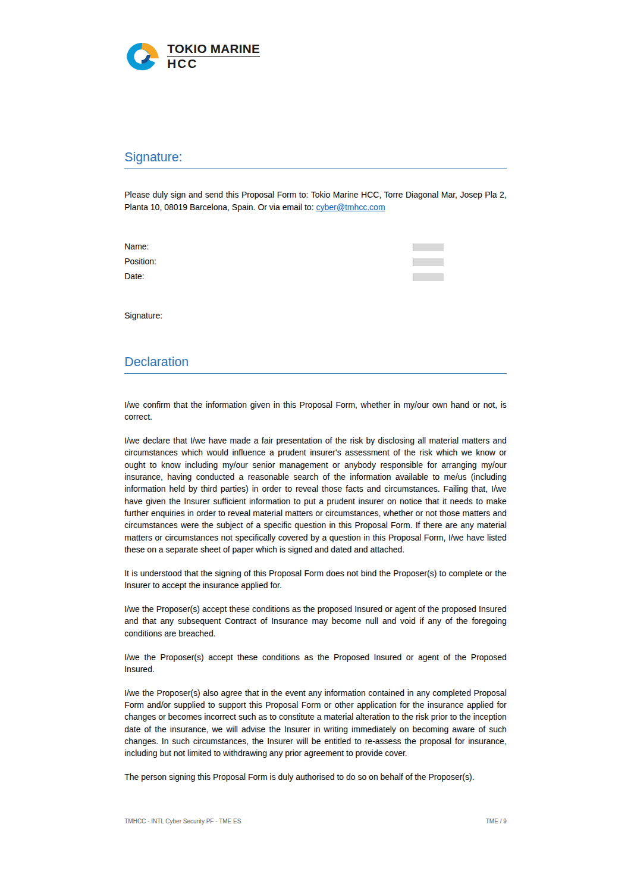TOKIO MARINE
HCC
Signature:
Please duly sign and send this Proposal Form to: Tokio Marine HCC, Torre Diagonal Mar, Josep Pla 2, Planta 10, 08019 Barcelona, Spain. Or via email to: cyber@tmhcc.com
Name:
Position:
Date:
Signature:
Declaration
I/we confirm that the information given in this Proposal Form, whether in my/our own hand or not, is correct.
I/we declare that I/we have made a fair presentation of the risk by disclosing all material matters and circumstances which would influence a prudent insurer's assessment of the risk which we know or ought to know including my/our senior management or anybody responsible for arranging my/our insurance, having conducted a reasonable search of the information available to me/us (including information held by third parties) in order to reveal those facts and circumstances. Failing that, I/we have given the Insurer sufficient information to put a prudent insurer on notice that it needs to make further enquiries in order to reveal material matters or circumstances, whether or not those matters and circumstances were the subject of a specific question in this Proposal Form. If there are any material matters or circumstances not specifically covered by a question in this Proposal Form, I/we have listed these on a separate sheet of paper which is signed and dated and attached.
It is understood that the signing of this Proposal Form does not bind the Proposer(s) to complete or the Insurer to accept the insurance applied for.
I/we the Proposer(s) accept these conditions as the proposed Insured or agent of the proposed Insured and that any subsequent Contract of Insurance may become null and void if any of the foregoing conditions are breached.
I/we the Proposer(s) accept these conditions as the Proposed Insured or agent of the Proposed Insured.
I/we the Proposer(s) also agree that in the event any information contained in any completed Proposal Form and/or supplied to support this Proposal Form or other application for the insurance applied for changes or becomes incorrect such as to constitute a material alteration to the risk prior to the inception date of the insurance, we will advise the Insurer in writing immediately on becoming aware of such changes. In such circumstances, the Insurer will be entitled to re-assess the proposal for insurance, including but not limited to withdrawing any prior agreement to provide cover.
The person signing this Proposal Form is duly authorised to do so on behalf of the Proposer(s).
TMHCC - INTL Cyber Security PF - TME ES TME / 9